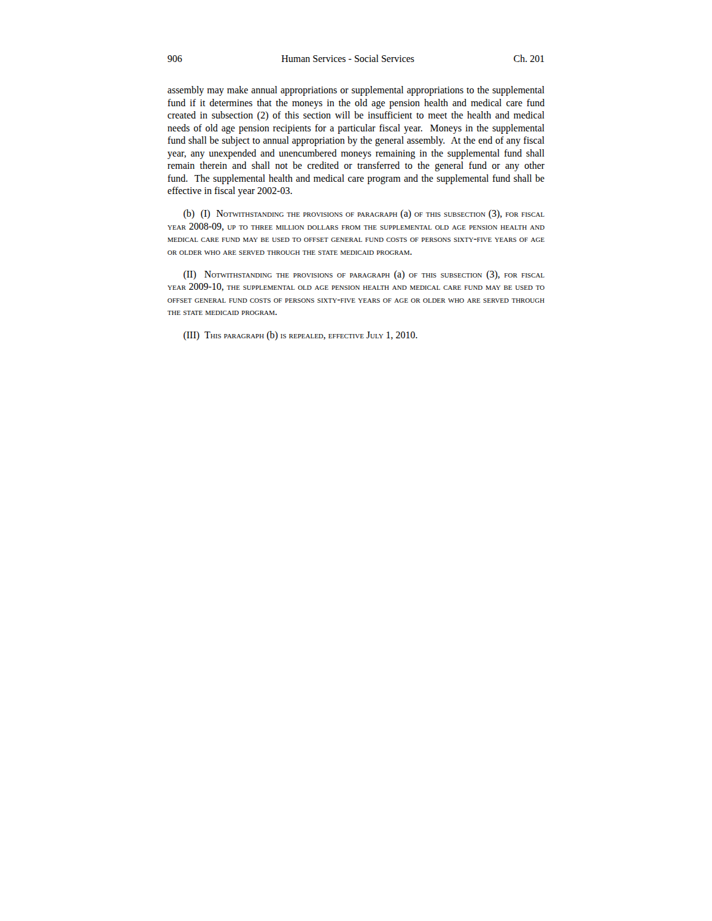906 Human Services - Social Services Ch. 201
assembly may make annual appropriations or supplemental appropriations to the supplemental fund if it determines that the moneys in the old age pension health and medical care fund created in subsection (2) of this section will be insufficient to meet the health and medical needs of old age pension recipients for a particular fiscal year. Moneys in the supplemental fund shall be subject to annual appropriation by the general assembly. At the end of any fiscal year, any unexpended and unencumbered moneys remaining in the supplemental fund shall remain therein and shall not be credited or transferred to the general fund or any other fund. The supplemental health and medical care program and the supplemental fund shall be effective in fiscal year 2002-03.
(b) (I) Notwithstanding the provisions of paragraph (a) of this subsection (3), for fiscal year 2008-09, up to three million dollars from the supplemental old age pension health and medical care fund may be used to offset general fund costs of persons sixty-five years of age or older who are served through the state medicaid program.
(II) Notwithstanding the provisions of paragraph (a) of this subsection (3), for fiscal year 2009-10, the supplemental old age pension health and medical care fund may be used to offset general fund costs of persons sixty-five years of age or older who are served through the state medicaid program.
(III) This paragraph (b) is repealed, effective July 1, 2010.